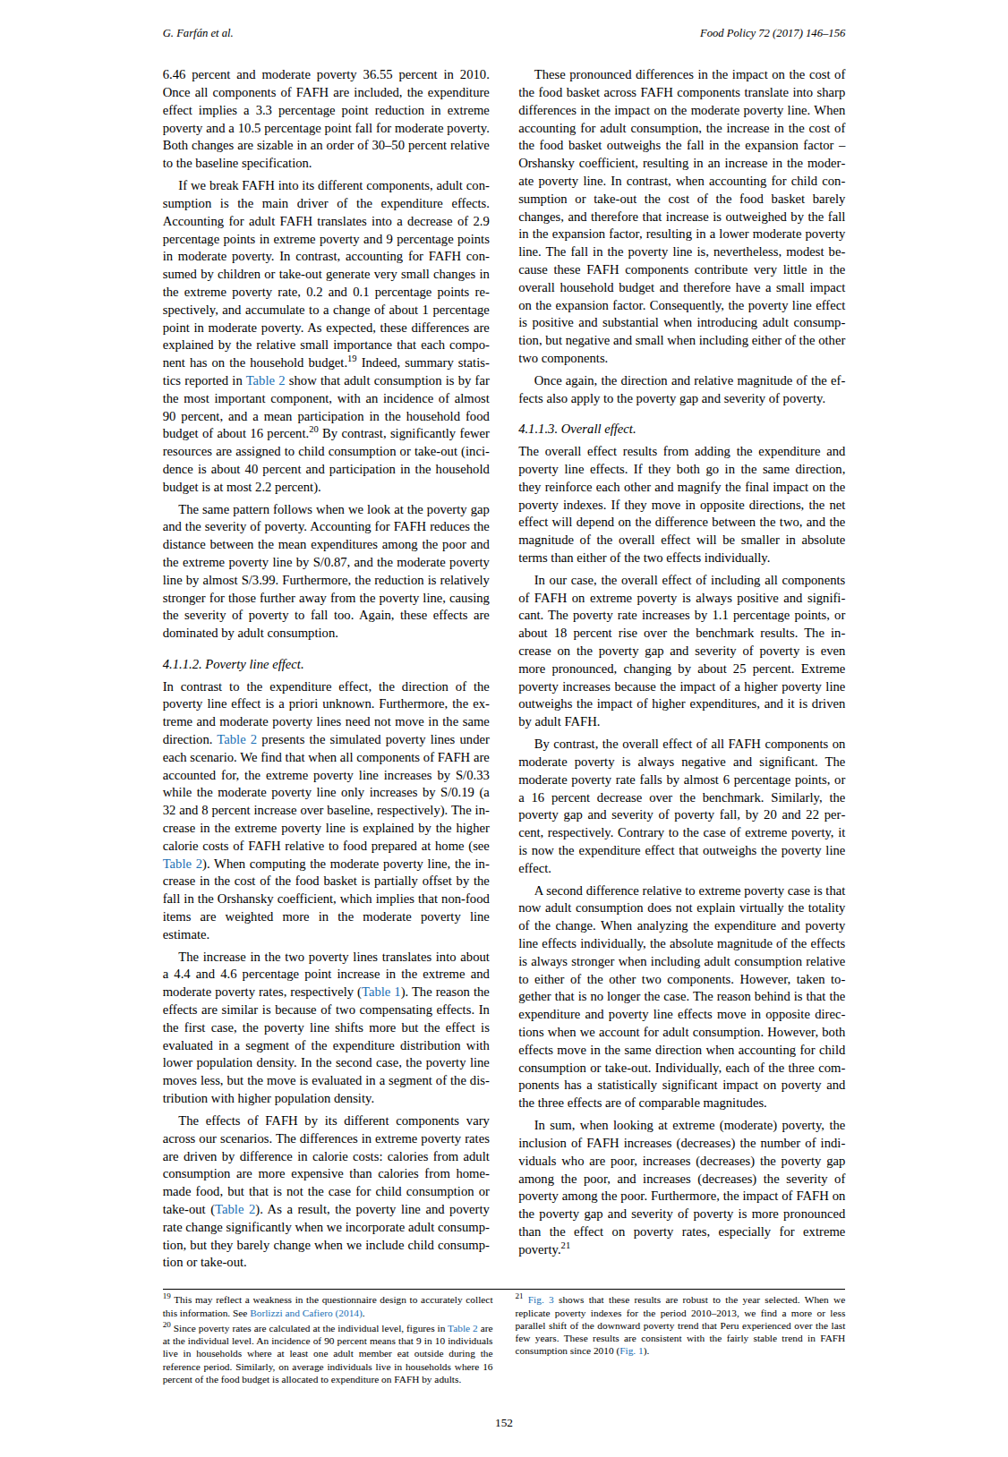G. Farfán et al.
Food Policy 72 (2017) 146–156
6.46 percent and moderate poverty 36.55 percent in 2010. Once all components of FAFH are included, the expenditure effect implies a 3.3 percentage point reduction in extreme poverty and a 10.5 percentage point fall for moderate poverty. Both changes are sizable in an order of 30–50 percent relative to the baseline specification.
If we break FAFH into its different components, adult consumption is the main driver of the expenditure effects. Accounting for adult FAFH translates into a decrease of 2.9 percentage points in extreme poverty and 9 percentage points in moderate poverty. In contrast, accounting for FAFH consumed by children or take-out generate very small changes in the extreme poverty rate, 0.2 and 0.1 percentage points respectively, and accumulate to a change of about 1 percentage point in moderate poverty. As expected, these differences are explained by the relative small importance that each component has on the household budget.19 Indeed, summary statistics reported in Table 2 show that adult consumption is by far the most important component, with an incidence of almost 90 percent, and a mean participation in the household food budget of about 16 percent.20 By contrast, significantly fewer resources are assigned to child consumption or take-out (incidence is about 40 percent and participation in the household budget is at most 2.2 percent).
The same pattern follows when we look at the poverty gap and the severity of poverty. Accounting for FAFH reduces the distance between the mean expenditures among the poor and the extreme poverty line by S/0.87, and the moderate poverty line by almost S/3.99. Furthermore, the reduction is relatively stronger for those further away from the poverty line, causing the severity of poverty to fall too. Again, these effects are dominated by adult consumption.
4.1.1.2. Poverty line effect.
In contrast to the expenditure effect, the direction of the poverty line effect is a priori unknown. Furthermore, the extreme and moderate poverty lines need not move in the same direction. Table 2 presents the simulated poverty lines under each scenario. We find that when all components of FAFH are accounted for, the extreme poverty line increases by S/0.33 while the moderate poverty line only increases by S/0.19 (a 32 and 8 percent increase over baseline, respectively). The increase in the extreme poverty line is explained by the higher calorie costs of FAFH relative to food prepared at home (see Table 2). When computing the moderate poverty line, the increase in the cost of the food basket is partially offset by the fall in the Orshansky coefficient, which implies that non-food items are weighted more in the moderate poverty line estimate.
The increase in the two poverty lines translates into about a 4.4 and 4.6 percentage point increase in the extreme and moderate poverty rates, respectively (Table 1). The reason the effects are similar is because of two compensating effects. In the first case, the poverty line shifts more but the effect is evaluated in a segment of the expenditure distribution with lower population density. In the second case, the poverty line moves less, but the move is evaluated in a segment of the distribution with higher population density.
The effects of FAFH by its different components vary across our scenarios. The differences in extreme poverty rates are driven by difference in calorie costs: calories from adult consumption are more expensive than calories from home-made food, but that is not the case for child consumption or take-out (Table 2). As a result, the poverty line and poverty rate change significantly when we incorporate adult consumption, but they barely change when we include child consumption or take-out.
These pronounced differences in the impact on the cost of the food basket across FAFH components translate into sharp differences in the impact on the moderate poverty line. When accounting for adult consumption, the increase in the cost of the food basket outweighs the fall in the expansion factor – Orshansky coefficient, resulting in an increase in the moderate poverty line. In contrast, when accounting for child consumption or take-out the cost of the food basket barely changes, and therefore that increase is outweighed by the fall in the expansion factor, resulting in a lower moderate poverty line. The fall in the poverty line is, nevertheless, modest because these FAFH components contribute very little in the overall household budget and therefore have a small impact on the expansion factor. Consequently, the poverty line effect is positive and substantial when introducing adult consumption, but negative and small when including either of the other two components.
Once again, the direction and relative magnitude of the effects also apply to the poverty gap and severity of poverty.
4.1.1.3. Overall effect.
The overall effect results from adding the expenditure and poverty line effects. If they both go in the same direction, they reinforce each other and magnify the final impact on the poverty indexes. If they move in opposite directions, the net effect will depend on the difference between the two, and the magnitude of the overall effect will be smaller in absolute terms than either of the two effects individually.
In our case, the overall effect of including all components of FAFH on extreme poverty is always positive and significant. The poverty rate increases by 1.1 percentage points, or about 18 percent rise over the benchmark results. The increase on the poverty gap and severity of poverty is even more pronounced, changing by about 25 percent. Extreme poverty increases because the impact of a higher poverty line outweighs the impact of higher expenditures, and it is driven by adult FAFH.
By contrast, the overall effect of all FAFH components on moderate poverty is always negative and significant. The moderate poverty rate falls by almost 6 percentage points, or a 16 percent decrease over the benchmark. Similarly, the poverty gap and severity of poverty fall, by 20 and 22 percent, respectively. Contrary to the case of extreme poverty, it is now the expenditure effect that outweighs the poverty line effect.
A second difference relative to extreme poverty case is that now adult consumption does not explain virtually the totality of the change. When analyzing the expenditure and poverty line effects individually, the absolute magnitude of the effects is always stronger when including adult consumption relative to either of the other two components. However, taken together that is no longer the case. The reason behind is that the expenditure and poverty line effects move in opposite directions when we account for adult consumption. However, both effects move in the same direction when accounting for child consumption or take-out. Individually, each of the three components has a statistically significant impact on poverty and the three effects are of comparable magnitudes.
In sum, when looking at extreme (moderate) poverty, the inclusion of FAFH increases (decreases) the number of individuals who are poor, increases (decreases) the poverty gap among the poor, and increases (decreases) the severity of poverty among the poor. Furthermore, the impact of FAFH on the poverty gap and severity of poverty is more pronounced than the effect on poverty rates, especially for extreme poverty.21
19 This may reflect a weakness in the questionnaire design to accurately collect this information. See Borlizzi and Cafiero (2014).
20 Since poverty rates are calculated at the individual level, figures in Table 2 are at the individual level. An incidence of 90 percent means that 9 in 10 individuals live in households where at least one adult member eat outside during the reference period. Similarly, on average individuals live in households where 16 percent of the food budget is allocated to expenditure on FAFH by adults.
21 Fig. 3 shows that these results are robust to the year selected. When we replicate poverty indexes for the period 2010–2013, we find a more or less parallel shift of the downward poverty trend that Peru experienced over the last few years. These results are consistent with the fairly stable trend in FAFH consumption since 2010 (Fig. 1).
152